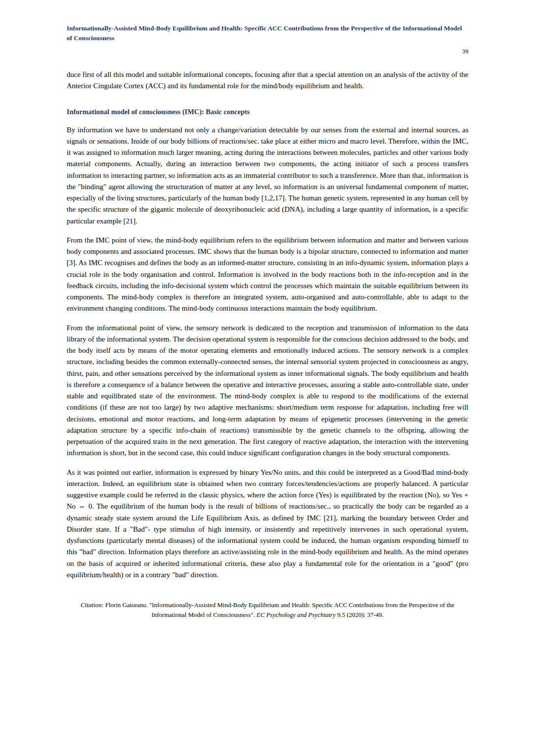Informationally-Assisted Mind-Body Equilibrium and Health: Specific ACC Contributions from the Perspective of the Informational Model of Consciousness
39
duce first of all this model and suitable informational concepts, focusing after that a special attention on an analysis of the activity of the Anterior Cingulate Cortex (ACC) and its fundamental role for the mind/body equilibrium and health.
Informational model of consciousness (IMC): Basic concepts
By information we have to understand not only a change/variation detectable by our senses from the external and internal sources, as signals or sensations. Inside of our body billions of reactions/sec. take place at either micro and macro level. Therefore, within the IMC, it was assigned to information much larger meaning, acting during the interactions between molecules, particles and other various body material components. Actually, during an interaction between two components, the acting initiator of such a process transfers information to interacting partner, so information acts as an immaterial contributor to such a transference. More than that, information is the "binding" agent allowing the structuration of matter at any level, so information is an universal fundamental component of matter, especially of the living structures, particularly of the human body [1,2,17]. The human genetic system, represented in any human cell by the specific structure of the gigantic molecule of deoxyribonucleic acid (DNA), including a large quantity of information, is a specific particular example [21].
From the IMC point of view, the mind-body equilibrium refers to the equilibrium between information and matter and between various body components and associated processes. IMC shows that the human body is a bipolar structure, connected to information and matter [3]. As IMC recognises and defines the body as an informed-matter structure, consisting in an info-dynamic system, information plays a crucial role in the body organisation and control. Information is involved in the body reactions both in the info-reception and in the feedback circuits, including the info-decisional system which control the processes which maintain the suitable equilibrium between its components. The mind-body complex is therefore an integrated system, auto-organised and auto-controllable, able to adapt to the environment changing conditions. The mind-body continuous interactions maintain the body equilibrium.
From the informational point of view, the sensory network is dedicated to the reception and transmission of information to the data library of the informational system. The decision operational system is responsible for the conscious decision addressed to the body, and the body itself acts by means of the motor operating elements and emotionally induced actions. The sensory network is a complex structure, including besides the common externally-connected senses, the internal sensorial system projected in consciousness as angry, thirst, pain, and other sensations perceived by the informational system as inner informational signals. The body equilibrium and health is therefore a consequence of a balance between the operative and interactive processes, assuring a stable auto-controllable state, under stable and equilibrated state of the environment. The mind-body complex is able to respond to the modifications of the external conditions (if these are not too large) by two adaptive mechanisms: short/medium term response for adaptation, including free will decisions, emotional and motor reactions, and long-term adaptation by means of epigenetic processes (intervening in the genetic adaptation structure by a specific info-chain of reactions) transmissible by the genetic channels to the offspring, allowing the perpetuation of the acquired traits in the next generation. The first category of reactive adaptation, the interaction with the intervening information is short, but in the second case, this could induce significant configuration changes in the body structural components.
As it was pointed out earlier, information is expressed by binary Yes/No units, and this could be interpreted as a Good/Bad mind-body interaction. Indeed, an equilibrium state is obtained when two contrary forces/tendencies/actions are properly balanced. A particular suggestive example could be referred in the classic physics, where the action force (Yes) is equilibrated by the reaction (No), so Yes + No ⇔ 0. The equilibrium of the human body is the result of billions of reactions/sec., so practically the body can be regarded as a dynamic steady state system around the Life Equilibrium Axis, as defined by IMC [21], marking the boundary between Order and Disorder state. If a "Bad"- type stimulus of high intensity, or insistently and repetitively intervenes in such operational system, dysfunctions (particularly mental diseases) of the informational system could be induced, the human organism responding himself to this "bad" direction. Information plays therefore an active/assisting role in the mind-body equilibrium and health. As the mind operates on the basis of acquired or inherited informational criteria, these also play a fundamental role for the orientation in a "good" (pro equilibrium/health) or in a contrary "bad" direction.
Citation: Florin Gaiseanu. "Informationally-Assisted Mind-Body Equilibrium and Health: Specific ACC Contributions from the Perspective of the Informational Model of Consciousness". EC Psychology and Psychiatry 9.5 (2020): 37-49.